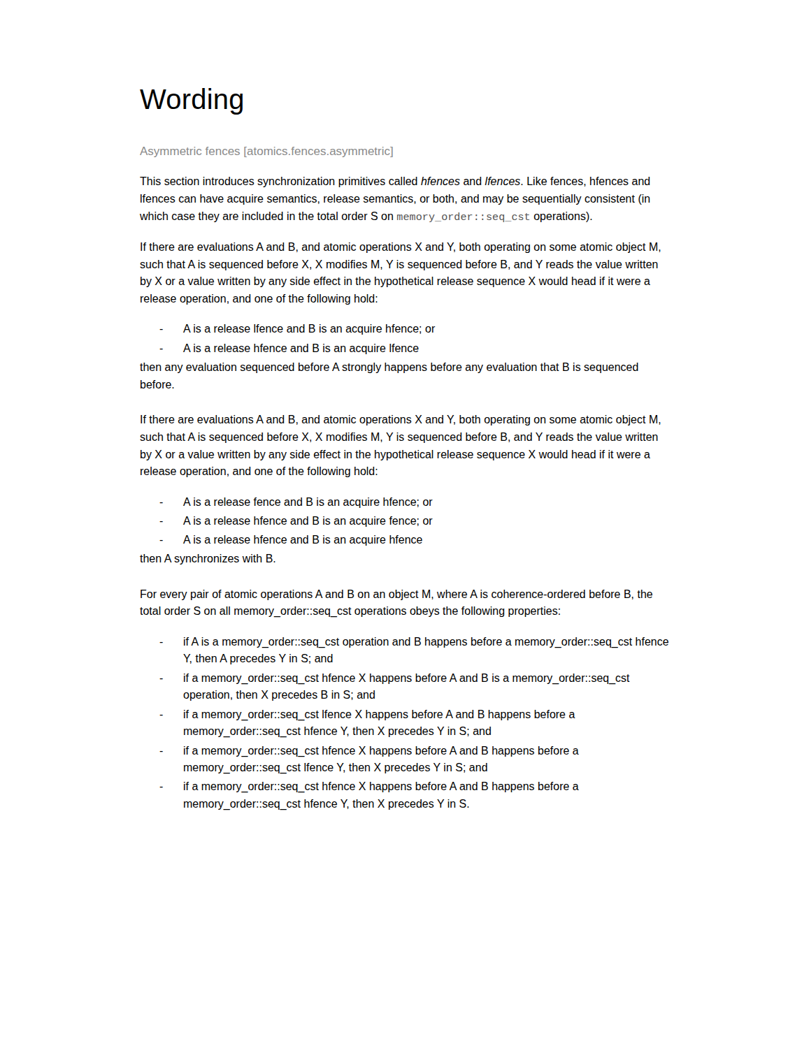Wording
Asymmetric fences [atomics.fences.asymmetric]
This section introduces synchronization primitives called hfences and lfences. Like fences, hfences and lfences can have acquire semantics, release semantics, or both, and may be sequentially consistent (in which case they are included in the total order S on memory_order::seq_cst operations).
If there are evaluations A and B, and atomic operations X and Y, both operating on some atomic object M, such that A is sequenced before X, X modifies M, Y is sequenced before B, and Y reads the value written by X or a value written by any side effect in the hypothetical release sequence X would head if it were a release operation, and one of the following hold:
A is a release lfence and B is an acquire hfence; or
A is a release hfence and B is an acquire lfence
then any evaluation sequenced before A strongly happens before any evaluation that B is sequenced before.
If there are evaluations A and B, and atomic operations X and Y, both operating on some atomic object M, such that A is sequenced before X, X modifies M, Y is sequenced before B, and Y reads the value written by X or a value written by any side effect in the hypothetical release sequence X would head if it were a release operation, and one of the following hold:
A is a release fence and B is an acquire hfence; or
A is a release hfence and B is an acquire fence; or
A is a release hfence and B is an acquire hfence
then A synchronizes with B.
For every pair of atomic operations A and B on an object M, where A is coherence-ordered before B, the total order S on all memory_order::seq_cst operations obeys the following properties:
if A is a memory_order::seq_cst operation and B happens before a memory_order::seq_cst hfence Y, then A precedes Y in S; and
if a memory_order::seq_cst hfence X happens before A and B is a memory_order::seq_cst operation, then X precedes B in S; and
if a memory_order::seq_cst lfence X happens before A and B happens before a memory_order::seq_cst hfence Y, then X precedes Y in S; and
if a memory_order::seq_cst hfence X happens before A and B happens before a memory_order::seq_cst lfence Y, then X precedes Y in S; and
if a memory_order::seq_cst hfence X happens before A and B happens before a memory_order::seq_cst hfence Y, then X precedes Y in S.